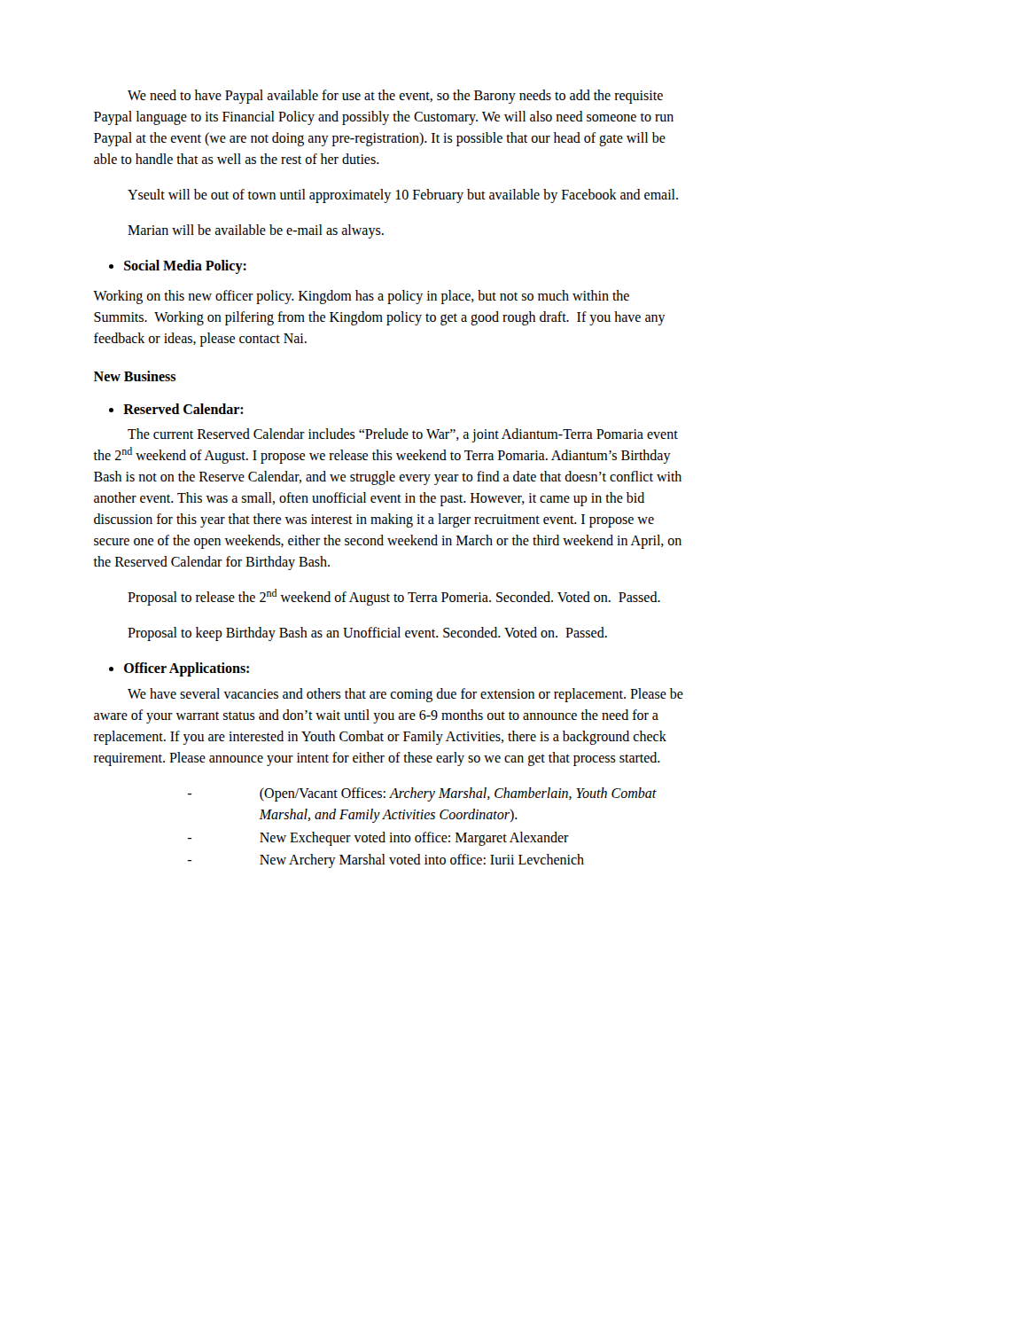We need to have Paypal available for use at the event, so the Barony needs to add the requisite Paypal language to its Financial Policy and possibly the Customary. We will also need someone to run Paypal at the event (we are not doing any pre-registration). It is possible that our head of gate will be able to handle that as well as the rest of her duties.
Yseult will be out of town until approximately 10 February but available by Facebook and email.
Marian will be available be e-mail as always.
Social Media Policy:
Working on this new officer policy. Kingdom has a policy in place, but not so much within the Summits. Working on pilfering from the Kingdom policy to get a good rough draft. If you have any feedback or ideas, please contact Nai.
New Business
Reserved Calendar:
The current Reserved Calendar includes “Prelude to War”, a joint Adiantum-Terra Pomaria event the 2nd weekend of August. I propose we release this weekend to Terra Pomaria. Adiantum’s Birthday Bash is not on the Reserve Calendar, and we struggle every year to find a date that doesn’t conflict with another event. This was a small, often unofficial event in the past. However, it came up in the bid discussion for this year that there was interest in making it a larger recruitment event. I propose we secure one of the open weekends, either the second weekend in March or the third weekend in April, on the Reserved Calendar for Birthday Bash.
Proposal to release the 2nd weekend of August to Terra Pomeria. Seconded. Voted on. Passed.
Proposal to keep Birthday Bash as an Unofficial event. Seconded. Voted on. Passed.
Officer Applications:
We have several vacancies and others that are coming due for extension or replacement. Please be aware of your warrant status and don’t wait until you are 6-9 months out to announce the need for a replacement. If you are interested in Youth Combat or Family Activities, there is a background check requirement. Please announce your intent for either of these early so we can get that process started.
(Open/Vacant Offices: Archery Marshal, Chamberlain, Youth Combat Marshal, and Family Activities Coordinator).
New Exchequer voted into office: Margaret Alexander
New Archery Marshal voted into office: Iurii Levchenich